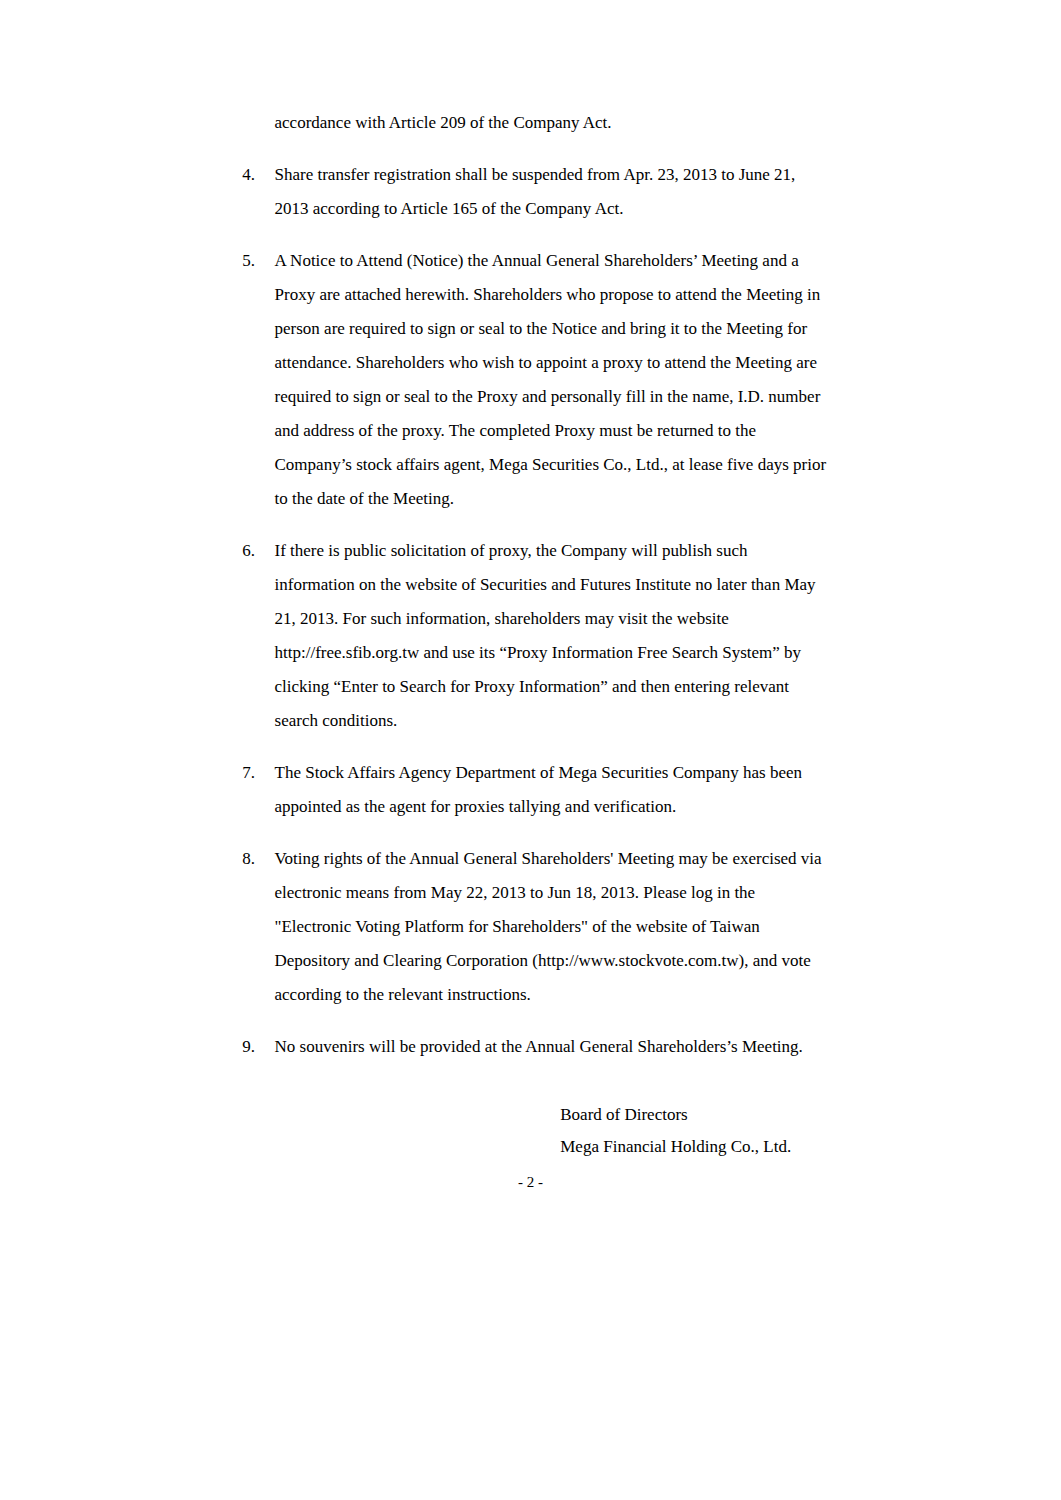accordance with Article 209 of the Company Act.
4. Share transfer registration shall be suspended from Apr. 23, 2013 to June 21, 2013 according to Article 165 of the Company Act.
5. A Notice to Attend (Notice) the Annual General Shareholders’ Meeting and a Proxy are attached herewith. Shareholders who propose to attend the Meeting in person are required to sign or seal to the Notice and bring it to the Meeting for attendance. Shareholders who wish to appoint a proxy to attend the Meeting are required to sign or seal to the Proxy and personally fill in the name, I.D. number and address of the proxy. The completed Proxy must be returned to the Company’s stock affairs agent, Mega Securities Co., Ltd., at lease five days prior to the date of the Meeting.
6. If there is public solicitation of proxy, the Company will publish such information on the website of Securities and Futures Institute no later than May 21, 2013. For such information, shareholders may visit the website http://free.sfib.org.tw and use its “Proxy Information Free Search System” by clicking “Enter to Search for Proxy Information” and then entering relevant search conditions.
7. The Stock Affairs Agency Department of Mega Securities Company has been appointed as the agent for proxies tallying and verification.
8. Voting rights of the Annual General Shareholders' Meeting may be exercised via electronic means from May 22, 2013 to Jun 18, 2013. Please log in the "Electronic Voting Platform for Shareholders" of the website of Taiwan Depository and Clearing Corporation (http://www.stockvote.com.tw), and vote according to the relevant instructions.
9. No souvenirs will be provided at the Annual General Shareholders’s Meeting.
Board of Directors
Mega Financial Holding Co., Ltd.
- 2 -